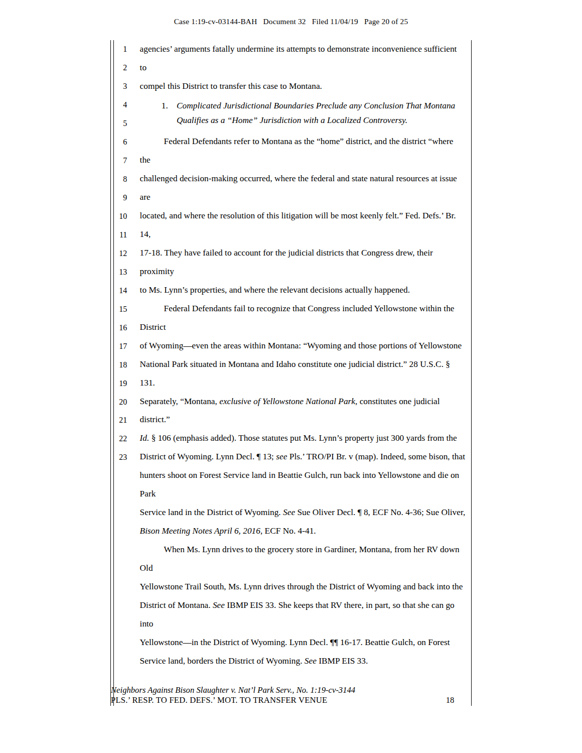Case 1:19-cv-03144-BAH Document 32 Filed 11/04/19 Page 20 of 25
1
2
3
4
5
6
7
8
9
10
11
12
13
14
15
16
17
18
19
20
21
22
23
agencies’ arguments fatally undermine its attempts to demonstrate inconvenience sufficient to
compel this District to transfer this case to Montana.
1.
Complicated Jurisdictional Boundaries Preclude any Conclusion That Montana Qualifies as a “Home” Jurisdiction with a Localized Controversy.
Federal Defendants refer to Montana as the “home” district, and the district “where the
challenged decision-making occurred, where the federal and state natural resources at issue are
located, and where the resolution of this litigation will be most keenly felt.” Fed. Defs.’ Br. 14,
17-18. They have failed to account for the judicial districts that Congress drew, their proximity
to Ms. Lynn’s properties, and where the relevant decisions actually happened.
Federal Defendants fail to recognize that Congress included Yellowstone within the District
of Wyoming—even the areas within Montana: “Wyoming and those portions of Yellowstone
National Park situated in Montana and Idaho constitute one judicial district.” 28 U.S.C. § 131.
Separately, “Montana, exclusive of Yellowstone National Park, constitutes one judicial district.”
Id. § 106 (emphasis added). Those statutes put Ms. Lynn’s property just 300 yards from the
District of Wyoming. Lynn Decl. ¶ 13; see Pls.’ TRO/PI Br. v (map). Indeed, some bison, that
hunters shoot on Forest Service land in Beattie Gulch, run back into Yellowstone and die on Park
Service land in the District of Wyoming. See Sue Oliver Decl. ¶ 8, ECF No. 4-36; Sue Oliver,
Bison Meeting Notes April 6, 2016, ECF No. 4-41.
When Ms. Lynn drives to the grocery store in Gardiner, Montana, from her RV down Old
Yellowstone Trail South, Ms. Lynn drives through the District of Wyoming and back into the
District of Montana. See IBMP EIS 33. She keeps that RV there, in part, so that she can go into
Yellowstone—in the District of Wyoming. Lynn Decl. ¶¶ 16-17. Beattie Gulch, on Forest
Service land, borders the District of Wyoming. See IBMP EIS 33.
Neighbors Against Bison Slaughter v. Nat’l Park Serv., No. 1:19-cv-3144
PLS.’ RESP. TO FED. DEFS.’ MOT. TO TRANSFER VENUE 18